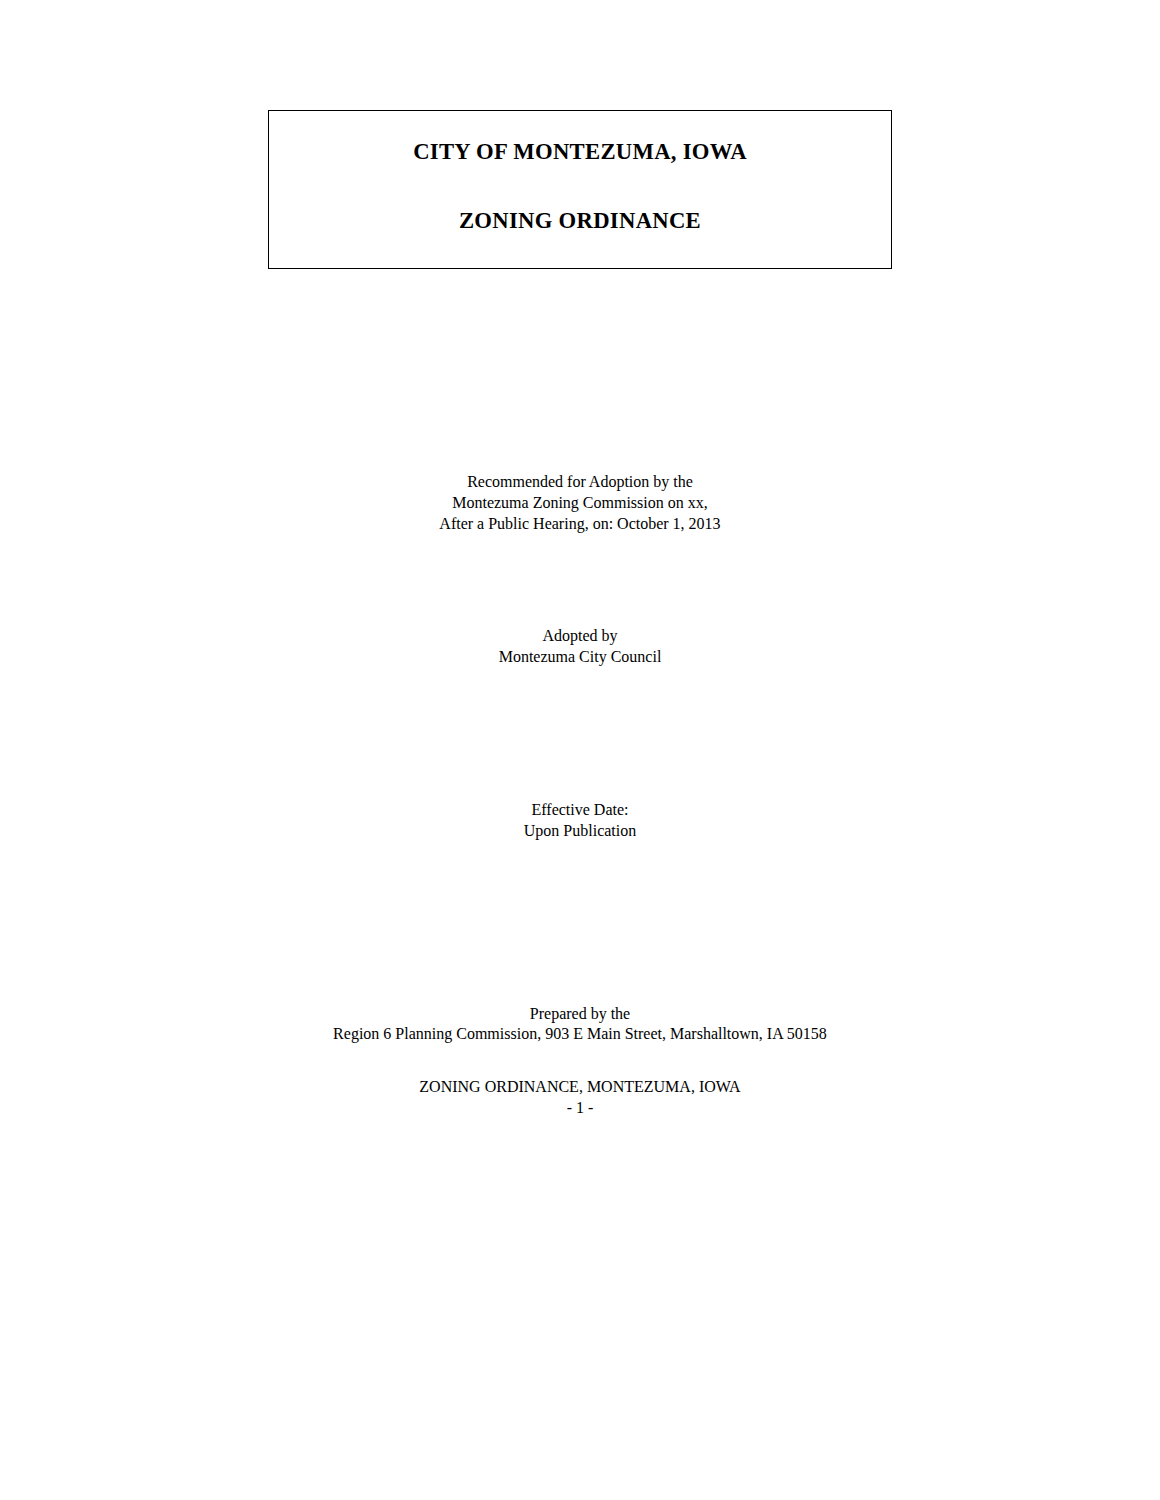CITY OF MONTEZUMA, IOWA
ZONING ORDINANCE
Recommended for Adoption by the
Montezuma Zoning Commission on xx,
After a Public Hearing, on: October 1, 2013
Adopted by
Montezuma City Council
Effective Date:
Upon Publication
Prepared by the
Region 6 Planning Commission, 903 E Main Street, Marshalltown, IA 50158
ZONING ORDINANCE, MONTEZUMA, IOWA
- 1 -